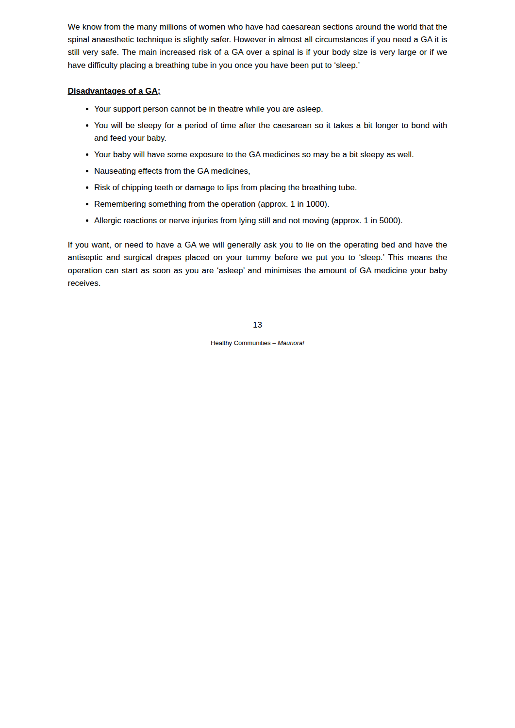We know from the many millions of women who have had caesarean sections around the world that the spinal anaesthetic technique is slightly safer. However in almost all circumstances if you need a GA it is still very safe. The main increased risk of a GA over a spinal is if your body size is very large or if we have difficulty placing a breathing tube in you once you have been put to ‘sleep.’
Disadvantages of a GA;
Your support person cannot be in theatre while you are asleep.
You will be sleepy for a period of time after the caesarean so it takes a bit longer to bond with and feed your baby.
Your baby will have some exposure to the GA medicines so may be a bit sleepy as well.
Nauseating effects from the GA medicines,
Risk of chipping teeth or damage to lips from placing the breathing tube.
Remembering something from the operation (approx. 1 in 1000).
Allergic reactions or nerve injuries from lying still and not moving (approx. 1 in 5000).
If you want, or need to have a GA we will generally ask you to lie on the operating bed and have the antiseptic and surgical drapes placed on your tummy before we put you to ‘sleep.’ This means the operation can start as soon as you are ‘asleep’ and minimises the amount of GA medicine your baby receives.
13
Healthy Communities – Mauriora!